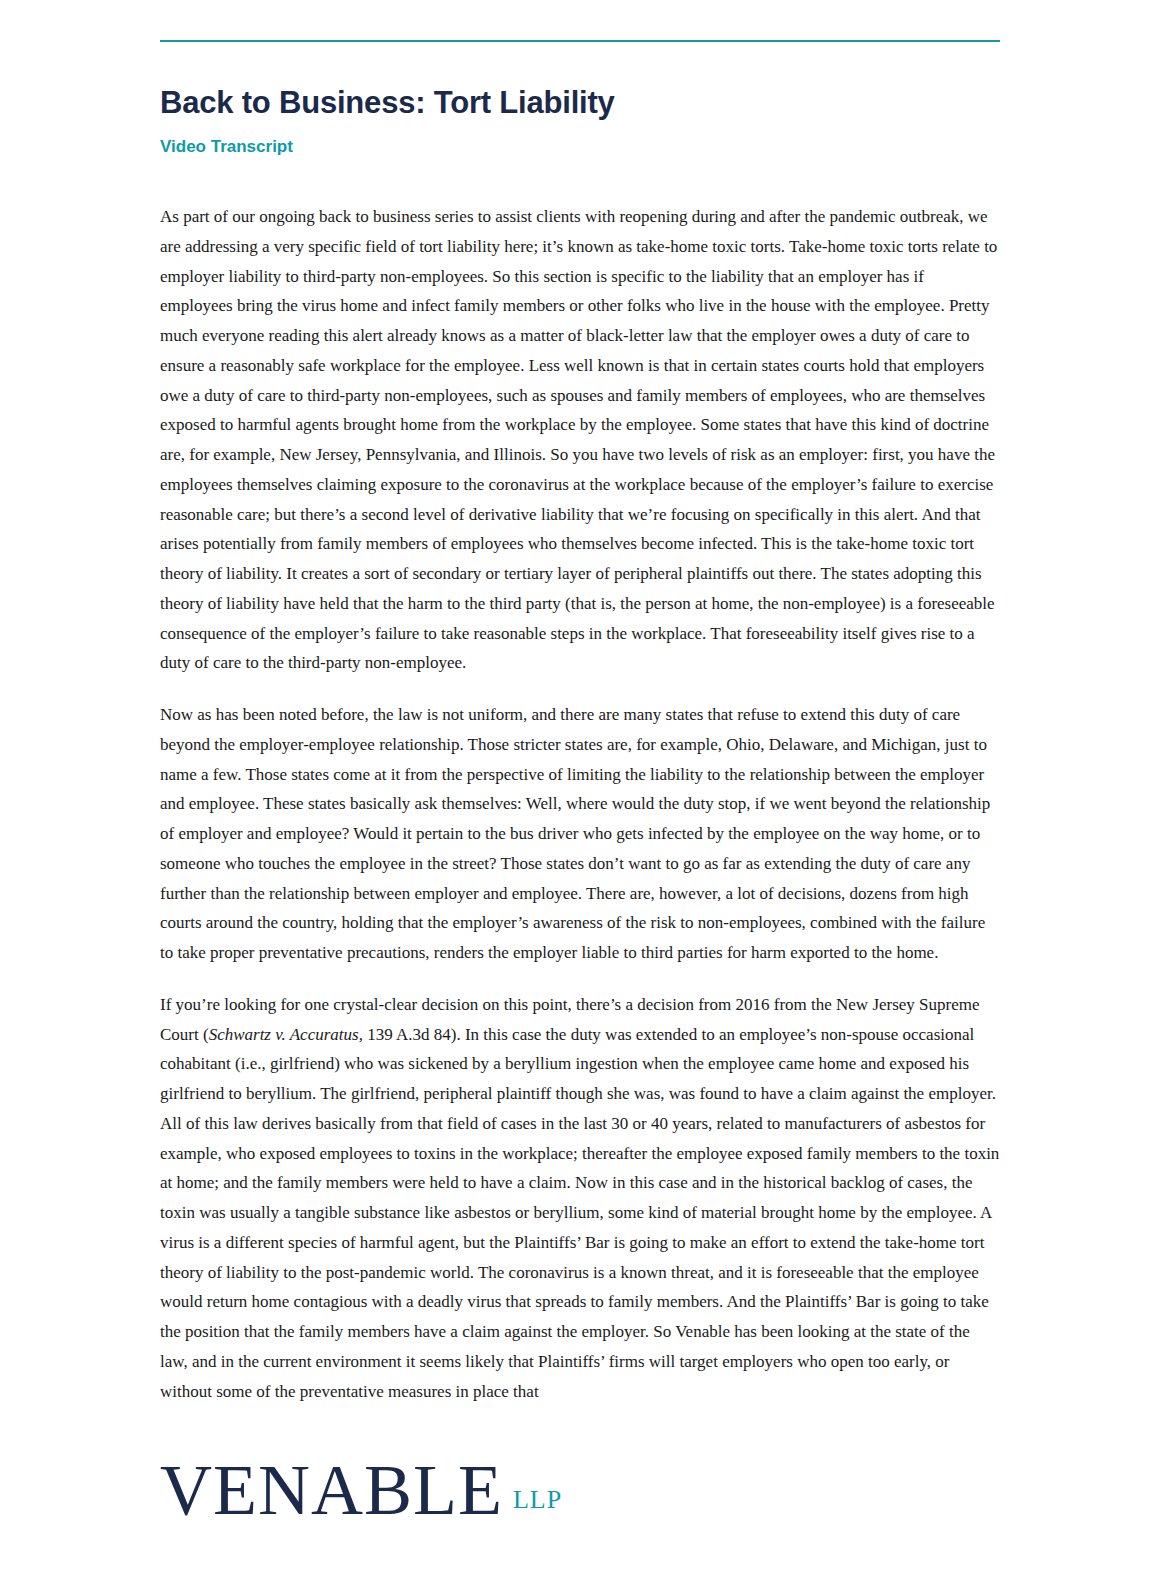Back to Business: Tort Liability
Video Transcript
As part of our ongoing back to business series to assist clients with reopening during and after the pandemic outbreak, we are addressing a very specific field of tort liability here; it’s known as take-home toxic torts. Take-home toxic torts relate to employer liability to third-party non-employees. So this section is specific to the liability that an employer has if employees bring the virus home and infect family members or other folks who live in the house with the employee. Pretty much everyone reading this alert already knows as a matter of black-letter law that the employer owes a duty of care to ensure a reasonably safe workplace for the employee. Less well known is that in certain states courts hold that employers owe a duty of care to third-party non-employees, such as spouses and family members of employees, who are themselves exposed to harmful agents brought home from the workplace by the employee. Some states that have this kind of doctrine are, for example, New Jersey, Pennsylvania, and Illinois. So you have two levels of risk as an employer: first, you have the employees themselves claiming exposure to the coronavirus at the workplace because of the employer’s failure to exercise reasonable care; but there’s a second level of derivative liability that we’re focusing on specifically in this alert. And that arises potentially from family members of employees who themselves become infected. This is the take-home toxic tort theory of liability. It creates a sort of secondary or tertiary layer of peripheral plaintiffs out there. The states adopting this theory of liability have held that the harm to the third party (that is, the person at home, the non-employee) is a foreseeable consequence of the employer’s failure to take reasonable steps in the workplace. That foreseeability itself gives rise to a duty of care to the third-party non-employee.
Now as has been noted before, the law is not uniform, and there are many states that refuse to extend this duty of care beyond the employer-employee relationship. Those stricter states are, for example, Ohio, Delaware, and Michigan, just to name a few. Those states come at it from the perspective of limiting the liability to the relationship between the employer and employee. These states basically ask themselves: Well, where would the duty stop, if we went beyond the relationship of employer and employee? Would it pertain to the bus driver who gets infected by the employee on the way home, or to someone who touches the employee in the street? Those states don’t want to go as far as extending the duty of care any further than the relationship between employer and employee. There are, however, a lot of decisions, dozens from high courts around the country, holding that the employer’s awareness of the risk to non-employees, combined with the failure to take proper preventative precautions, renders the employer liable to third parties for harm exported to the home.
If you’re looking for one crystal-clear decision on this point, there’s a decision from 2016 from the New Jersey Supreme Court (Schwartz v. Accuratus, 139 A.3d 84). In this case the duty was extended to an employee’s non-spouse occasional cohabitant (i.e., girlfriend) who was sickened by a beryllium ingestion when the employee came home and exposed his girlfriend to beryllium. The girlfriend, peripheral plaintiff though she was, was found to have a claim against the employer. All of this law derives basically from that field of cases in the last 30 or 40 years, related to manufacturers of asbestos for example, who exposed employees to toxins in the workplace; thereafter the employee exposed family members to the toxin at home; and the family members were held to have a claim. Now in this case and in the historical backlog of cases, the toxin was usually a tangible substance like asbestos or beryllium, some kind of material brought home by the employee. A virus is a different species of harmful agent, but the Plaintiffs’ Bar is going to make an effort to extend the take-home tort theory of liability to the post-pandemic world. The coronavirus is a known threat, and it is foreseeable that the employee would return home contagious with a deadly virus that spreads to family members. And the Plaintiffs’ Bar is going to take the position that the family members have a claim against the employer. So Venable has been looking at the state of the law, and in the current environment it seems likely that Plaintiffs’ firms will target employers who open too early, or without some of the preventative measures in place that
VENABLE LLP